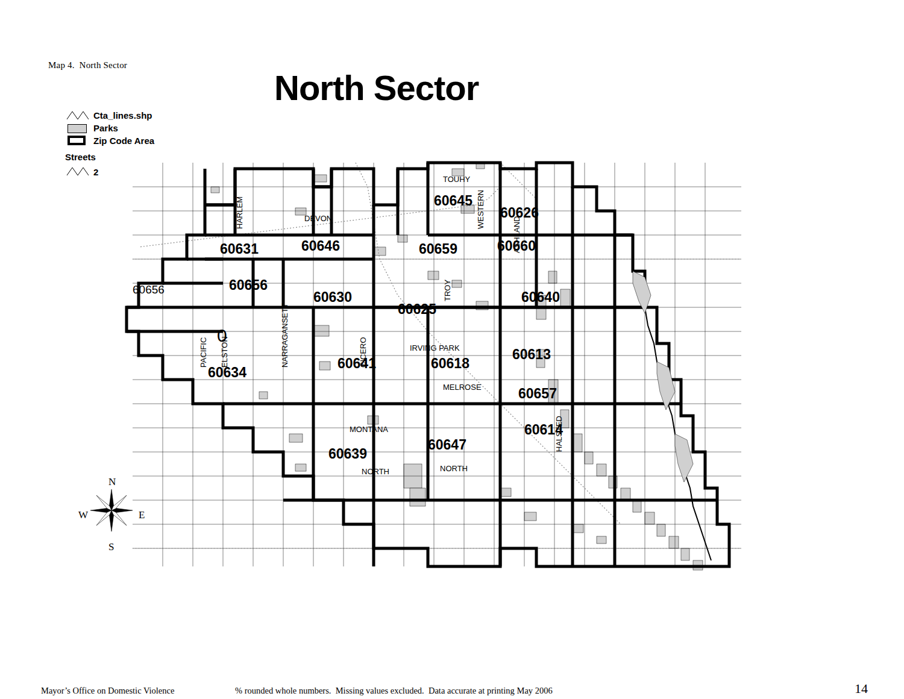Map 4. North Sector
North Sector
Cta_lines.shp
Parks
Zip Code Area
Streets
2
N S W E
60645 60626 60631 60646 60659 60660 60656 60656 60630 60625 60640 0 60634 60641 60618 60613 60657 60614 60639 60647 TOUHY DEVON IRVING PARK MELROSE MONTANA NORTH NORTH HARLEM PACIFIC ELSTON NARRAGANSETT CICERO TROY WESTERN ASHLAND HALSTED
Mayor’s Office on Domestic Violence % rounded whole numbers. Missing values excluded. Data accurate at printing May 2006 14